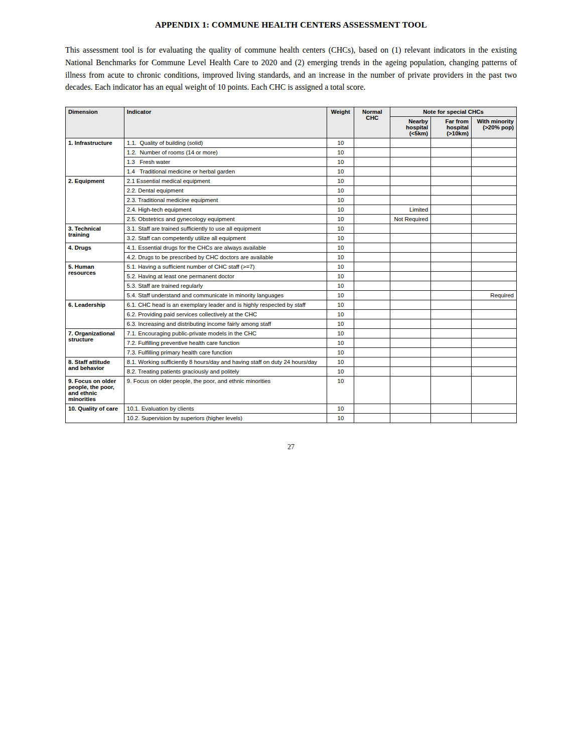APPENDIX 1: COMMUNE HEALTH CENTERS ASSESSMENT TOOL
This assessment tool is for evaluating the quality of commune health centers (CHCs), based on (1) relevant indicators in the existing National Benchmarks for Commune Level Health Care to 2020 and (2) emerging trends in the ageing population, changing patterns of illness from acute to chronic conditions, improved living standards, and an increase in the number of private providers in the past two decades. Each indicator has an equal weight of 10 points. Each CHC is assigned a total score.
| Dimension | Indicator | Weight | Normal CHC | Note for special CHCs |
| --- | --- | --- | --- | --- |
| Nearby hospital (<5km) | Far from hospital (>10km) | With minority (>20% pop) |
| 1. Infrastructure | 1.1. Quality of building (solid) | 10 | | | | |
| 1.2. Number of rooms (14 or more) | 10 | | | | |
| 1.3 Fresh water | 10 | | | | |
| 1.4 Traditional medicine or herbal garden | 10 | | | | |
| 2. Equipment | 2.1 Essential medical equipment | 10 | | | | |
| 2.2. Dental equipment | 10 | | | | |
| 2.3. Traditional medicine equipment | 10 | | | | |
| 2.4. High-tech equipment | 10 | | Limited | | |
| 2.5. Obstetrics and gynecology equipment | 10 | | Not Required | | |
| 3. Technical training | 3.1. Staff are trained sufficiently to use all equipment | 10 | | | | |
| 3.2. Staff can competently utilize all equipment | 10 | | | | |
| 4. Drugs | 4.1. Essential drugs for the CHCs are always available | 10 | | | | |
| 4.2. Drugs to be prescribed by CHC doctors are available | 10 | | | | |
| 5. Human resources | 5.1. Having a sufficient number of CHC staff (>=7) | 10 | | | | |
| 5.2. Having at least one permanent doctor | 10 | | | | |
| 5.3. Staff are trained regularly | 10 | | | | |
| 5.4. Staff understand and communicate in minority languages | 10 | | | | Required |
| 6. Leadership | 6.1. CHC head is an exemplary leader and is highly respected by staff | 10 | | | | |
| 6.2. Providing paid services collectively at the CHC | 10 | | | | |
| 6.3. Increasing and distributing income fairly among staff | 10 | | | | |
| 7. Organizational structure | 7.1. Encouraging public-private models in the CHC | 10 | | | | |
| 7.2. Fulfilling preventive health care function | 10 | | | | |
| 7.3. Fulfilling primary health care function | 10 | | | | |
| 8. Staff attitude and behavior | 8.1. Working sufficiently 8 hours/day and having staff on duty 24 hours/day | 10 | | | | |
| 8.2. Treating patients graciously and politely | 10 | | | | |
| 9. Focus on older people, the poor, and ethnic minorities | 9. Focus on older people, the poor, and ethnic minorities | 10 | | | | |
| 10. Quality of care | 10.1. Evaluation by clients | 10 | | | | |
| 10.2. Supervision by superiors (higher levels) | 10 | | | | |
27